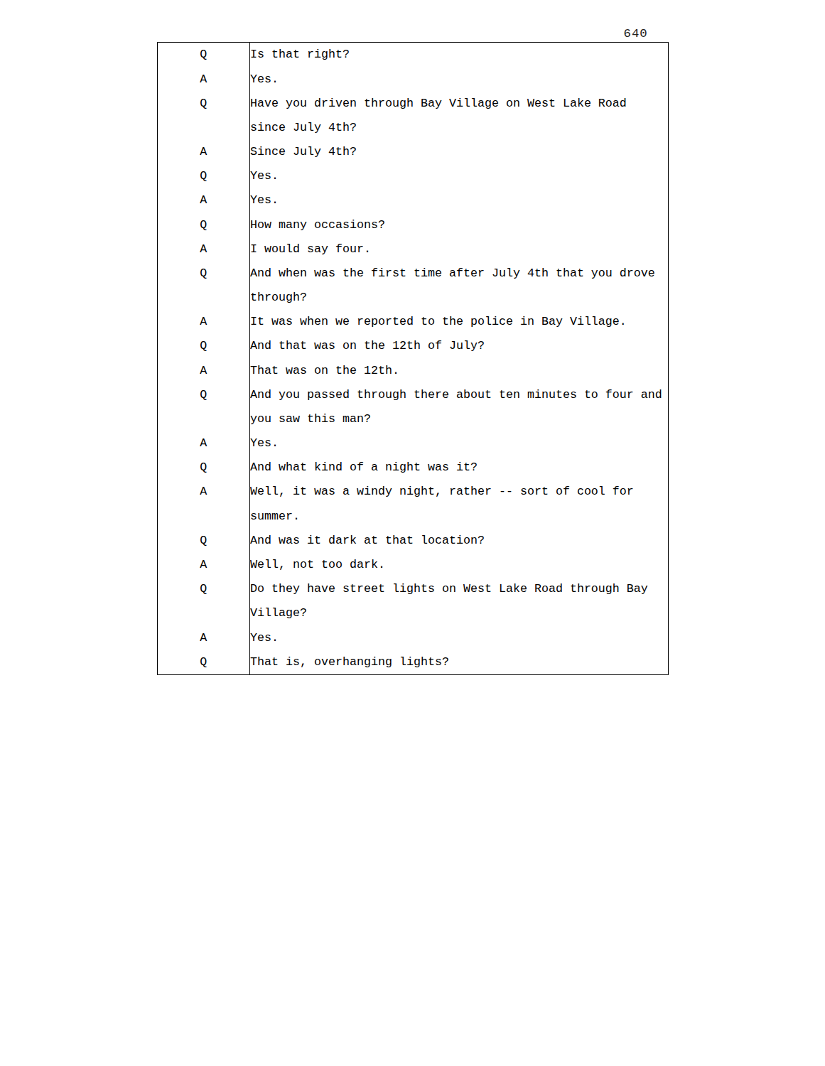640
| Q | Is that right? |
| A | Yes. |
| Q | Have you driven through Bay Village on West Lake Road since July 4th? |
| A | Since July 4th? |
| Q | Yes. |
| A | Yes. |
| Q | How many occasions? |
| A | I would say four. |
| Q | And when was the first time after July 4th that you drove through? |
| A | It was when we reported to the police in Bay Village. |
| Q | And that was on the 12th of July? |
| A | That was on the 12th. |
| Q | And you passed through there about ten minutes to four and you saw this man? |
| A | Yes. |
| Q | And what kind of a night was it? |
| A | Well, it was a windy night, rather -- sort of cool for summer. |
| Q | And was it dark at that location? |
| A | Well, not too dark. |
| Q | Do they have street lights on West Lake Road through Bay Village? |
| A | Yes. |
| Q | That is, overhanging lights? |